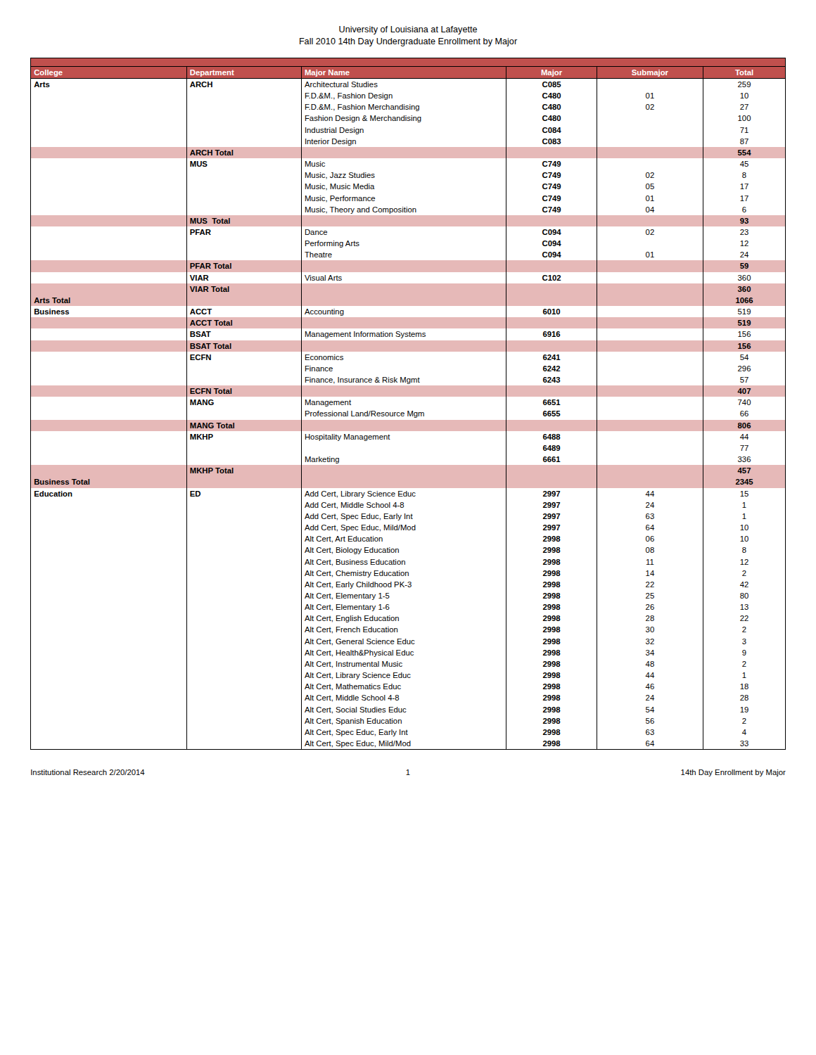University of Louisiana at Lafayette
Fall 2010 14th Day Undergraduate Enrollment by Major
| College | Department | Major Name | Major | Submajor | Total |
| Arts | ARCH | Architectural Studies | C085 | | 259 |
| | | F.D.&M., Fashion Design | C480 | 01 | 10 |
| | | F.D.&M., Fashion Merchandising | C480 | 02 | 27 |
| | | Fashion Design & Merchandising | C480 | | 100 |
| | | Industrial Design | C084 | | 71 |
| | | Interior Design | C083 | | 87 |
| | ARCH Total | | | | 554 |
| | MUS | Music | C749 | | 45 |
| | | Music, Jazz Studies | C749 | 02 | 8 |
| | | Music, Music Media | C749 | 05 | 17 |
| | | Music, Performance | C749 | 01 | 17 |
| | | Music, Theory and Composition | C749 | 04 | 6 |
| | MUS Total | | | | 93 |
| | PFAR | Dance | C094 | 02 | 23 |
| | | Performing Arts | C094 | | 12 |
| | | Theatre | C094 | 01 | 24 |
| | PFAR Total | | | | 59 |
| | VIAR | Visual Arts | C102 | | 360 |
| | VIAR Total | | | | 360 |
| Arts Total | | | | | 1066 |
| Business | ACCT | Accounting | 6010 | | 519 |
| | ACCT Total | | | | 519 |
| | BSAT | Management Information Systems | 6916 | | 156 |
| | BSAT Total | | | | 156 |
| | ECFN | Economics | 6241 | | 54 |
| | | Finance | 6242 | | 296 |
| | | Finance, Insurance & Risk Mgmt | 6243 | | 57 |
| | ECFN Total | | | | 407 |
| | MANG | Management | 6651 | | 740 |
| | | Professional Land/Resource Mgm | 6655 | | 66 |
| | MANG Total | | | | 806 |
| | MKHP | Hospitality Management | 6488 | | 44 |
| | | | 6489 | | 77 |
| | | Marketing | 6661 | | 336 |
| | MKHP Total | | | | 457 |
| Business Total | | | | | 2345 |
| Education | ED | Add Cert, Library Science Educ | 2997 | 44 | 15 |
| | | Add Cert, Middle School 4-8 | 2997 | 24 | 1 |
| | | Add Cert, Spec Educ, Early Int | 2997 | 63 | 1 |
| | | Add Cert, Spec Educ, Mild/Mod | 2997 | 64 | 10 |
| | | Alt Cert, Art Education | 2998 | 06 | 10 |
| | | Alt Cert, Biology Education | 2998 | 08 | 8 |
| | | Alt Cert, Business Education | 2998 | 11 | 12 |
| | | Alt Cert, Chemistry Education | 2998 | 14 | 2 |
| | | Alt Cert, Early Childhood PK-3 | 2998 | 22 | 42 |
| | | Alt Cert, Elementary 1-5 | 2998 | 25 | 80 |
| | | Alt Cert, Elementary 1-6 | 2998 | 26 | 13 |
| | | Alt Cert, English Education | 2998 | 28 | 22 |
| | | Alt Cert, French Education | 2998 | 30 | 2 |
| | | Alt Cert, General Science Educ | 2998 | 32 | 3 |
| | | Alt Cert, Health&Physical Educ | 2998 | 34 | 9 |
| | | Alt Cert, Instrumental Music | 2998 | 48 | 2 |
| | | Alt Cert, Library Science Educ | 2998 | 44 | 1 |
| | | Alt Cert, Mathematics Educ | 2998 | 46 | 18 |
| | | Alt Cert, Middle School 4-8 | 2998 | 24 | 28 |
| | | Alt Cert, Social Studies Educ | 2998 | 54 | 19 |
| | | Alt Cert, Spanish Education | 2998 | 56 | 2 |
| | | Alt Cert, Spec Educ, Early Int | 2998 | 63 | 4 |
| | | Alt Cert, Spec Educ, Mild/Mod | 2998 | 64 | 33 |
Institutional Research 2/20/2014
1
14th Day Enrollment by Major